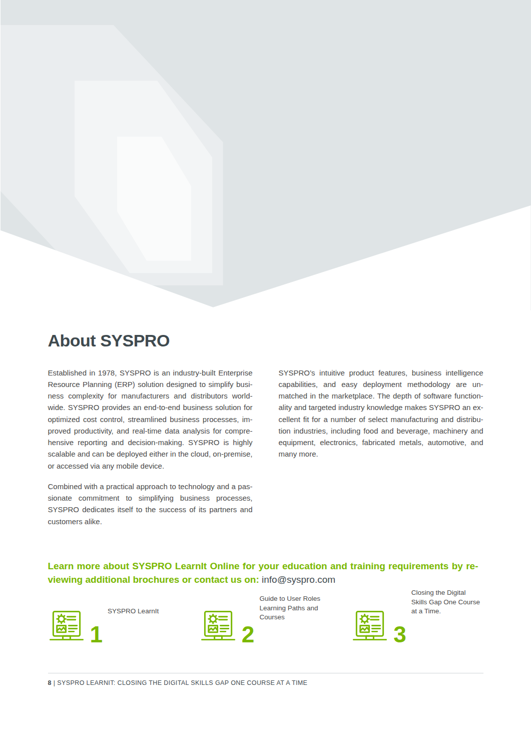About SYSPRO
Established in 1978, SYSPRO is an industry-built Enterprise Resource Planning (ERP) solution designed to simplify business complexity for manufacturers and distributors worldwide. SYSPRO provides an end-to-end business solution for optimized cost control, streamlined business processes, improved productivity, and real-time data analysis for comprehensive reporting and decision-making. SYSPRO is highly scalable and can be deployed either in the cloud, on-premise, or accessed via any mobile device.
Combined with a practical approach to technology and a passionate commitment to simplifying business processes, SYSPRO dedicates itself to the success of its partners and customers alike.
SYSPRO’s intuitive product features, business intelligence capabilities, and easy deployment methodology are unmatched in the marketplace. The depth of software functionality and targeted industry knowledge makes SYSPRO an excellent fit for a number of select manufacturing and distribution industries, including food and beverage, machinery and equipment, electronics, fabricated metals, automotive, and many more.
Learn more about SYSPRO LearnIt Online for your education and training requirements by reviewing additional brochures or contact us on: info@syspro.com
1
SYSPRO LearnIt
2
Guide to User Roles Learning Paths and Courses
3
Closing the Digital Skills Gap One Course at a Time.
8 | SYSPRO LEARNIT: CLOSING THE DIGITAL SKILLS GAP ONE COURSE AT A TIME